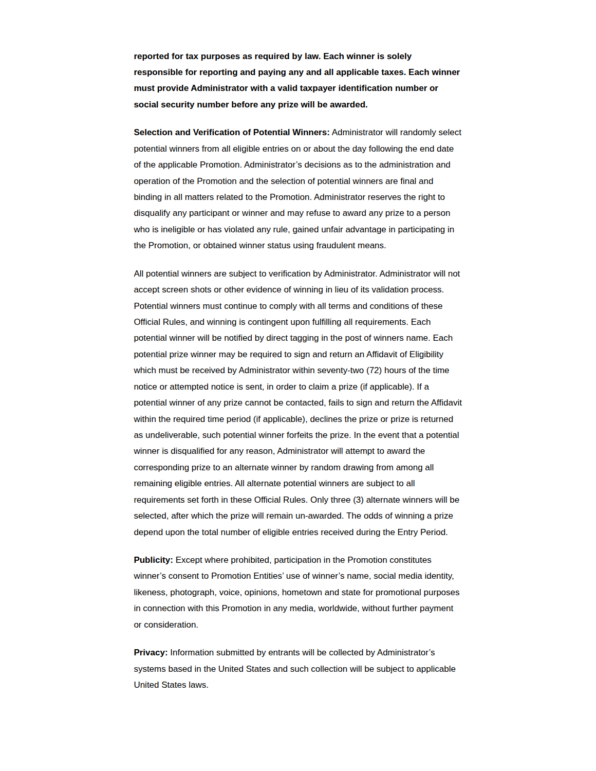reported for tax purposes as required by law. Each winner is solely responsible for reporting and paying any and all applicable taxes. Each winner must provide Administrator with a valid taxpayer identification number or social security number before any prize will be awarded.
Selection and Verification of Potential Winners: Administrator will randomly select potential winners from all eligible entries on or about the day following the end date of the applicable Promotion. Administrator’s decisions as to the administration and operation of the Promotion and the selection of potential winners are final and binding in all matters related to the Promotion. Administrator reserves the right to disqualify any participant or winner and may refuse to award any prize to a person who is ineligible or has violated any rule, gained unfair advantage in participating in the Promotion, or obtained winner status using fraudulent means.
All potential winners are subject to verification by Administrator. Administrator will not accept screen shots or other evidence of winning in lieu of its validation process. Potential winners must continue to comply with all terms and conditions of these Official Rules, and winning is contingent upon fulfilling all requirements. Each potential winner will be notified by direct tagging in the post of winners name. Each potential prize winner may be required to sign and return an Affidavit of Eligibility which must be received by Administrator within seventy-two (72) hours of the time notice or attempted notice is sent, in order to claim a prize (if applicable). If a potential winner of any prize cannot be contacted, fails to sign and return the Affidavit within the required time period (if applicable), declines the prize or prize is returned as undeliverable, such potential winner forfeits the prize. In the event that a potential winner is disqualified for any reason, Administrator will attempt to award the corresponding prize to an alternate winner by random drawing from among all remaining eligible entries. All alternate potential winners are subject to all requirements set forth in these Official Rules. Only three (3) alternate winners will be selected, after which the prize will remain un-awarded. The odds of winning a prize depend upon the total number of eligible entries received during the Entry Period.
Publicity: Except where prohibited, participation in the Promotion constitutes winner’s consent to Promotion Entities’ use of winner’s name, social media identity, likeness, photograph, voice, opinions, hometown and state for promotional purposes in connection with this Promotion in any media, worldwide, without further payment or consideration.
Privacy: Information submitted by entrants will be collected by Administrator’s systems based in the United States and such collection will be subject to applicable United States laws.